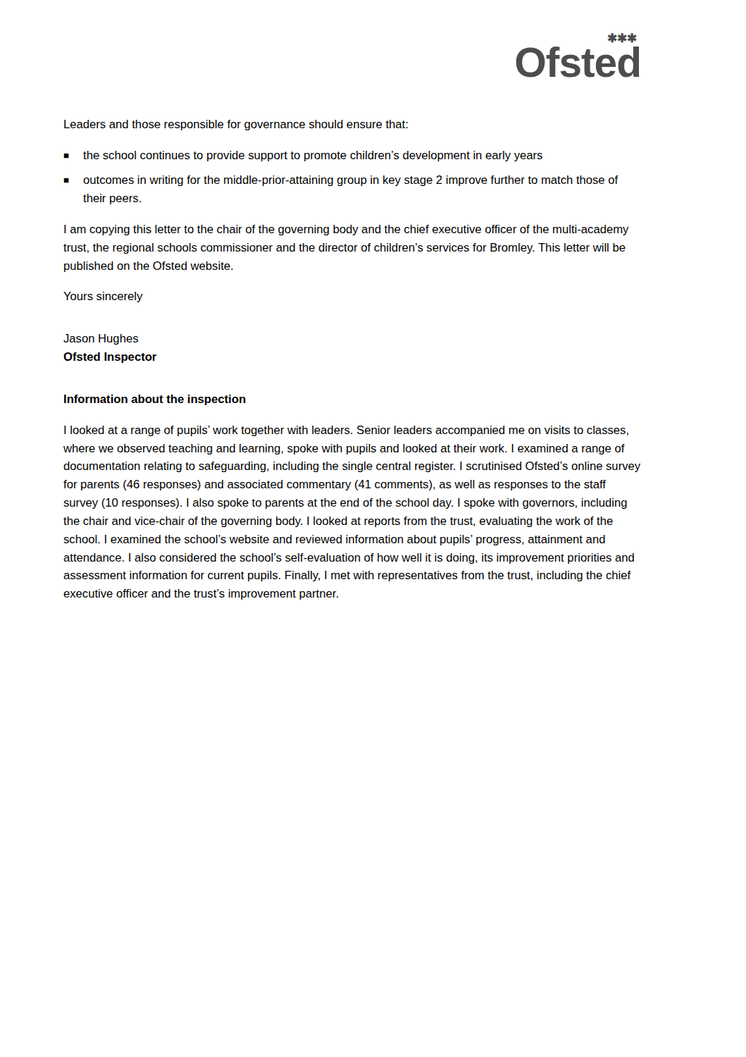✱✱✱Ofsted
Leaders and those responsible for governance should ensure that:
the school continues to provide support to promote children’s development in early years
outcomes in writing for the middle-prior-attaining group in key stage 2 improve further to match those of their peers.
I am copying this letter to the chair of the governing body and the chief executive officer of the multi-academy trust, the regional schools commissioner and the director of children’s services for Bromley. This letter will be published on the Ofsted website.
Yours sincerely
Jason Hughes
Ofsted Inspector
Information about the inspection
I looked at a range of pupils’ work together with leaders. Senior leaders accompanied me on visits to classes, where we observed teaching and learning, spoke with pupils and looked at their work. I examined a range of documentation relating to safeguarding, including the single central register. I scrutinised Ofsted’s online survey for parents (46 responses) and associated commentary (41 comments), as well as responses to the staff survey (10 responses). I also spoke to parents at the end of the school day. I spoke with governors, including the chair and vice-chair of the governing body. I looked at reports from the trust, evaluating the work of the school. I examined the school’s website and reviewed information about pupils’ progress, attainment and attendance. I also considered the school’s self-evaluation of how well it is doing, its improvement priorities and assessment information for current pupils. Finally, I met with representatives from the trust, including the chief executive officer and the trust’s improvement partner.